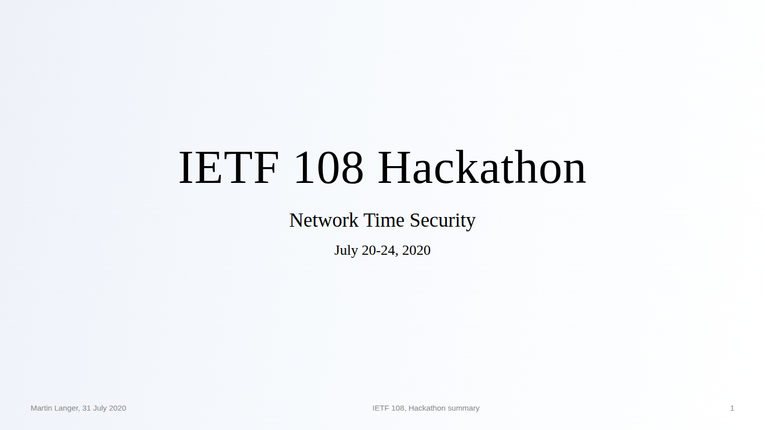IETF 108 Hackathon
Network Time Security
July 20-24, 2020
Martin Langer, 31 July 2020 IETF 108, Hackathon summary 1